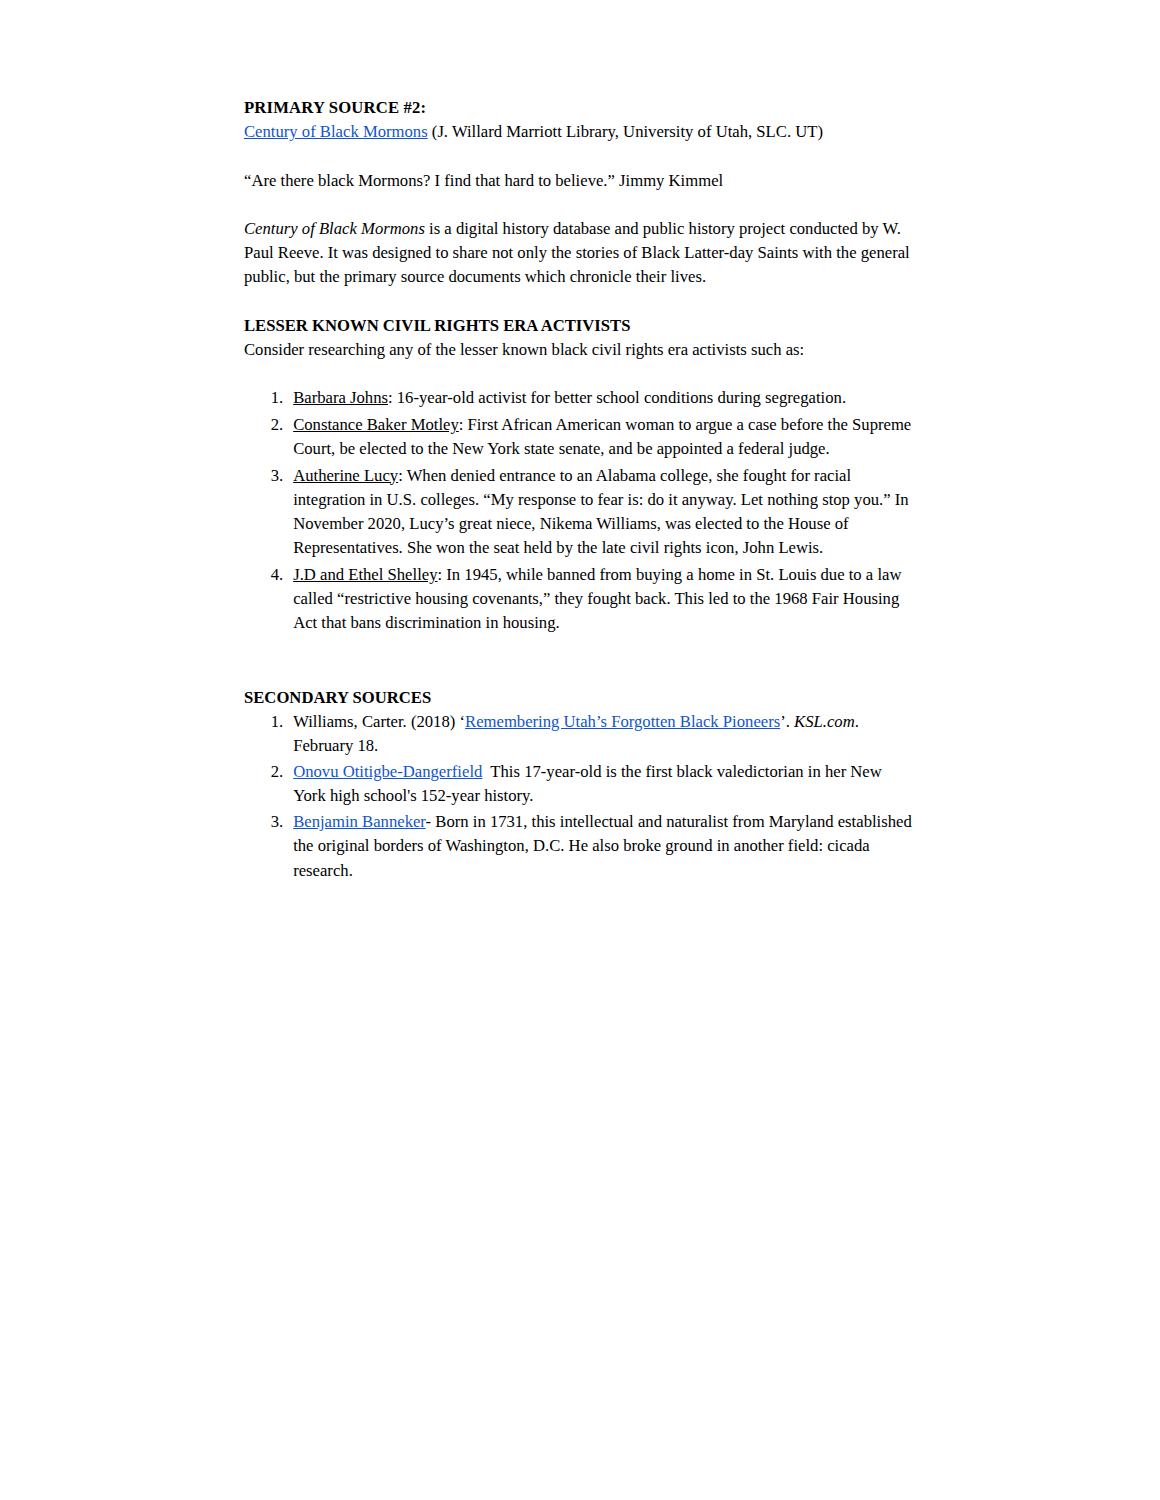PRIMARY SOURCE #2:
Century of Black Mormons (J. Willard Marriott Library, University of Utah, SLC. UT)
“Are there black Mormons? I find that hard to believe.” Jimmy Kimmel
Century of Black Mormons is a digital history database and public history project conducted by W. Paul Reeve. It was designed to share not only the stories of Black Latter-day Saints with the general public, but the primary source documents which chronicle their lives.
LESSER KNOWN CIVIL RIGHTS ERA ACTIVISTS
Consider researching any of the lesser known black civil rights era activists such as:
Barbara Johns: 16-year-old activist for better school conditions during segregation.
Constance Baker Motley: First African American woman to argue a case before the Supreme Court, be elected to the New York state senate, and be appointed a federal judge.
Autherine Lucy: When denied entrance to an Alabama college, she fought for racial integration in U.S. colleges. “My response to fear is: do it anyway. Let nothing stop you.” In November 2020, Lucy’s great niece, Nikema Williams, was elected to the House of Representatives. She won the seat held by the late civil rights icon, John Lewis.
J.D and Ethel Shelley: In 1945, while banned from buying a home in St. Louis due to a law called “restrictive housing covenants,” they fought back. This led to the 1968 Fair Housing Act that bans discrimination in housing.
SECONDARY SOURCES
Williams, Carter. (2018) ‘Remembering Utah’s Forgotten Black Pioneers’. KSL.com. February 18.
Onovu Otitigbe-Dangerfield This 17-year-old is the first black valedictorian in her New York high school's 152-year history.
Benjamin Banneker- Born in 1731, this intellectual and naturalist from Maryland established the original borders of Washington, D.C. He also broke ground in another field: cicada research.